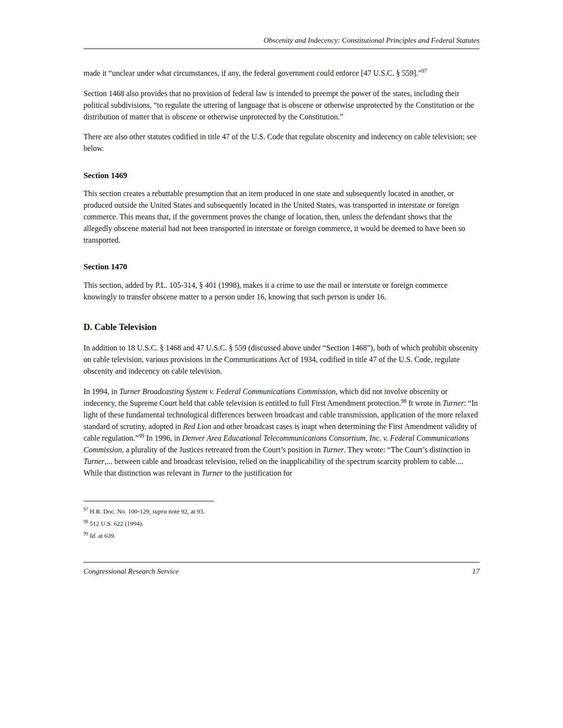Obscenity and Indecency: Constitutional Principles and Federal Statutes
made it “unclear under what circumstances, if any, the federal government could enforce [47 U.S.C. § 559].”97
Section 1468 also provides that no provision of federal law is intended to preempt the power of the states, including their political subdivisions, “to regulate the uttering of language that is obscene or otherwise unprotected by the Constitution or the distribution of matter that is obscene or otherwise unprotected by the Constitution.”
There are also other statutes codified in title 47 of the U.S. Code that regulate obscenity and indecency on cable television; see below.
Section 1469
This section creates a rebuttable presumption that an item produced in one state and subsequently located in another, or produced outside the United States and subsequently located in the United States, was transported in interstate or foreign commerce. This means that, if the government proves the change of location, then, unless the defendant shows that the allegedly obscene material had not been transported in interstate or foreign commerce, it would be deemed to have been so transported.
Section 1470
This section, added by P.L. 105-314, § 401 (1998), makes it a crime to use the mail or interstate or foreign commerce knowingly to transfer obscene matter to a person under 16, knowing that such person is under 16.
D. Cable Television
In addition to 18 U.S.C. § 1468 and 47 U.S.C. § 559 (discussed above under “Section 1468”), both of which prohibit obscenity on cable television, various provisions in the Communications Act of 1934, codified in title 47 of the U.S. Code, regulate obscenity and indecency on cable television.
In 1994, in Turner Broadcasting System v. Federal Communications Commission, which did not involve obscenity or indecency, the Supreme Court held that cable television is entitled to full First Amendment protection.98 It wrote in Turner: “In light of these fundamental technological differences between broadcast and cable transmission, application of the more relaxed standard of scrutiny, adopted in Red Lion and other broadcast cases is inapt when determining the First Amendment validity of cable regulation.”99 In 1996, in Denver Area Educational Telecommunications Consortium, Inc. v. Federal Communications Commission, a plurality of the Justices retreated from the Court’s position in Turner. They wrote: “The Court’s distinction in Turner,... between cable and broadcast television, relied on the inapplicability of the spectrum scarcity problem to cable.... While that distinction was relevant in Turner to the justification for
97 H.R. Doc. No. 100-129, supra note 92, at 93.
98 512 U.S. 622 (1994).
99 Id. at 639.
Congressional Research Service 17